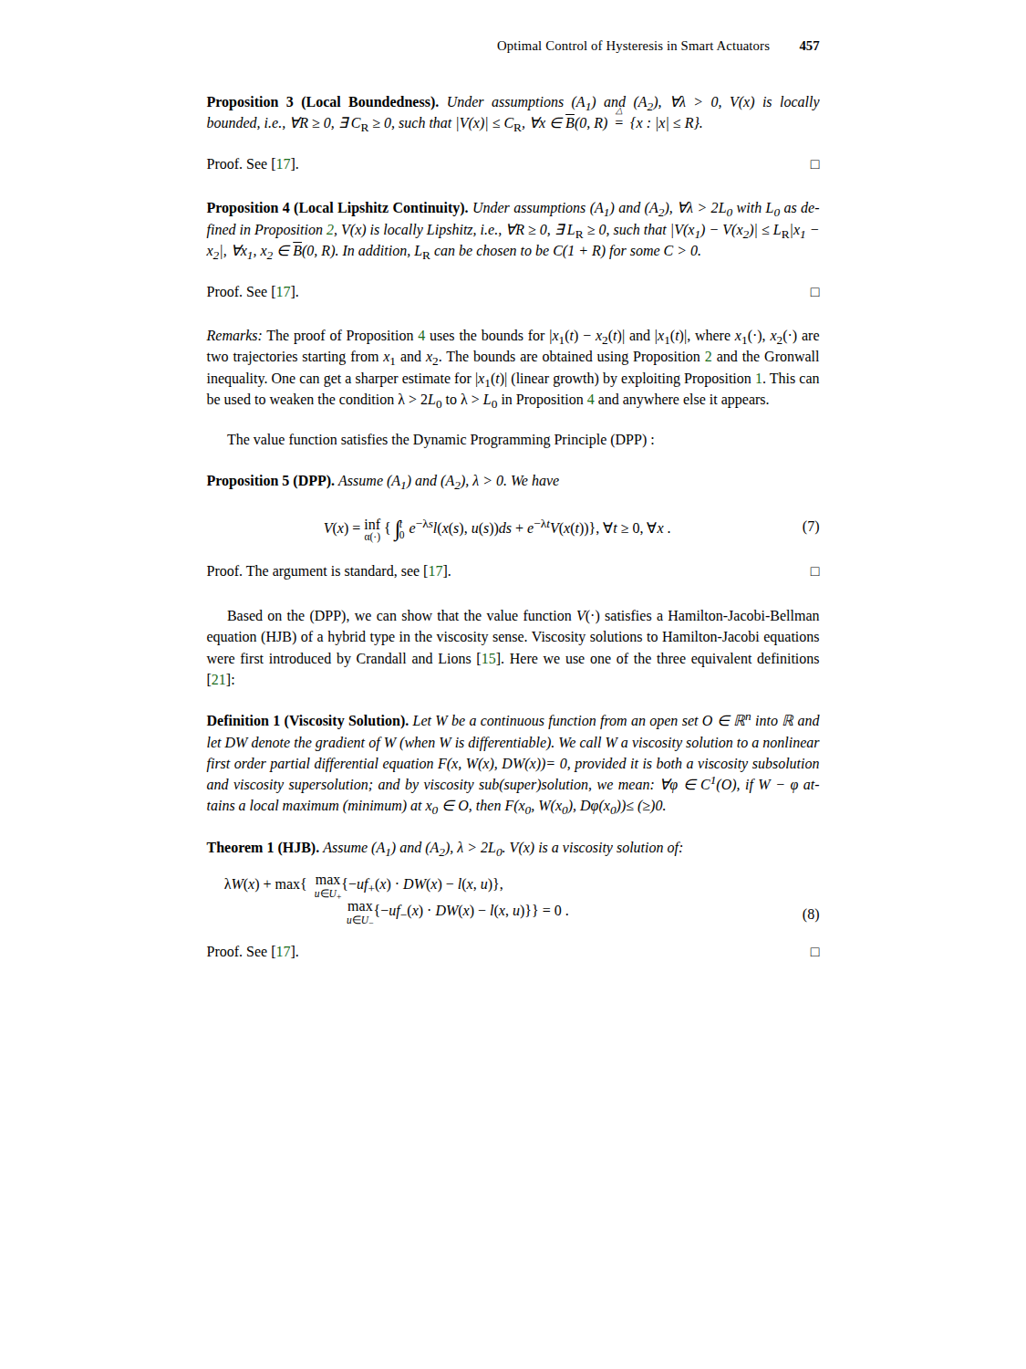Optimal Control of Hysteresis in Smart Actuators 457
Proposition 3 (Local Boundedness). Under assumptions (A1) and (A2), ∀λ > 0, V(x) is locally bounded, i.e., ∀R ≥ 0, ∃ CR ≥ 0, such that |V(x)| ≤ CR, ∀x ∈ B(0, R) △= {x : |x| ≤ R}.
Proof. See [17].
Proposition 4 (Local Lipshitz Continuity). Under assumptions (A1) and (A2), ∀λ > 2L0 with L0 as defined in Proposition 2, V(x) is locally Lipshitz, i.e., ∀R ≥ 0, ∃ LR ≥ 0, such that |V(x1) − V(x2)| ≤ LR|x1 − x2|, ∀x1, x2 ∈ B(0, R). In addition, LR can be chosen to be C(1 + R) for some C > 0.
Proof. See [17].
Remarks: The proof of Proposition 4 uses the bounds for |x1(t) − x2(t)| and |x1(t)|, where x1(·), x2(·) are two trajectories starting from x1 and x2. The bounds are obtained using Proposition 2 and the Gronwall inequality. One can get a sharper estimate for |x1(t)| (linear growth) by exploiting Proposition 1. This can be used to weaken the condition λ > 2L0 to λ > L0 in Proposition 4 and anywhere else it appears.
The value function satisfies the Dynamic Programming Principle (DPP) :
Proposition 5 (DPP). Assume (A1) and (A2), λ > 0. We have
V(x) = inf α(·) { ∫t 0 e−λsl(x(s), u(s))ds + e−λtV(x(t))}, ∀t ≥ 0, ∀x .
(7)
Proof. The argument is standard, see [17].
Based on the (DPP), we can show that the value function V(·) satisfies a Hamilton-Jacobi-Bellman equation (HJB) of a hybrid type in the viscosity sense. Viscosity solutions to Hamilton-Jacobi equations were first introduced by Crandall and Lions [15]. Here we use one of the three equivalent definitions [21]:
Definition 1 (Viscosity Solution). Let W be a continuous function from an open set O ∈ ℝn into ℝ and let DW denote the gradient of W (when W is differentiable). We call W a viscosity solution to a nonlinear first order partial differential equation F(x, W(x), DW(x))= 0, provided it is both a viscosity subsolution and viscosity supersolution; and by viscosity sub(super)solution, we mean: ∀φ ∈ C1(O), if W − φ attains a local maximum (minimum) at x0 ∈ O, then F(x0, W(x0), Dφ(x0))≤ (≥)0.
Theorem 1 (HJB). Assume (A1) and (A2), λ > 2L0. V(x) is a viscosity solution of:
λW(x) + max{ max u∈U+{−uf+(x) · DW(x) − l(x, u)},
max u∈U−{−uf−(x) · DW(x) − l(x, u)}} = 0 .
(8)
Proof. See [17].